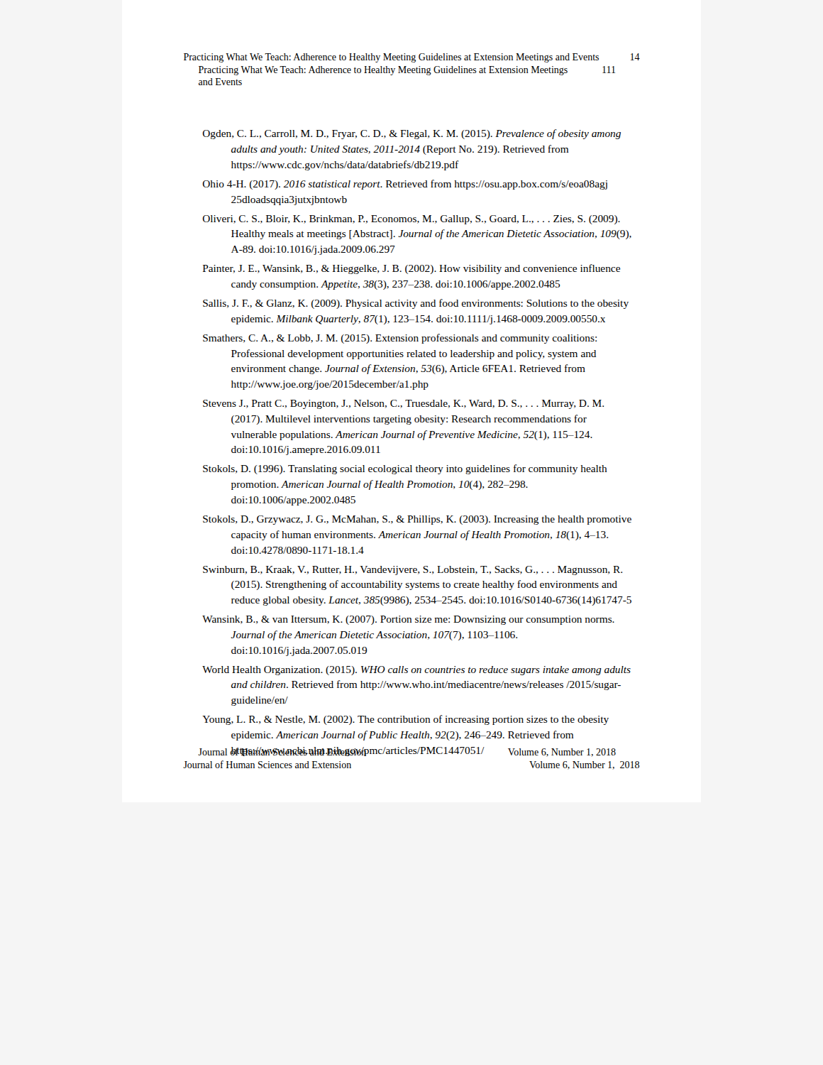Practicing What We Teach: Adherence to Healthy Meeting Guidelines at Extension Meetings and Events 14
Practicing What We Teach: Adherence to Healthy Meeting Guidelines at Extension Meetings and Events 111
Ogden, C. L., Carroll, M. D., Fryar, C. D., & Flegal, K. M. (2015). Prevalence of obesity among adults and youth: United States, 2011-2014 (Report No. 219). Retrieved from https://www.cdc.gov/nchs/data/databriefs/db219.pdf
Ohio 4-H. (2017). 2016 statistical report. Retrieved from https://osu.app.box.com/s/eoa08agj 25dloadsqqia3jutxjbntowb
Oliveri, C. S., Bloir, K., Brinkman, P., Economos, M., Gallup, S., Goard, L., . . . Zies, S. (2009). Healthy meals at meetings [Abstract]. Journal of the American Dietetic Association, 109(9), A-89. doi:10.1016/j.jada.2009.06.297
Painter, J. E., Wansink, B., & Hieggelke, J. B. (2002). How visibility and convenience influence candy consumption. Appetite, 38(3), 237–238. doi:10.1006/appe.2002.0485
Sallis, J. F., & Glanz, K. (2009). Physical activity and food environments: Solutions to the obesity epidemic. Milbank Quarterly, 87(1), 123–154. doi:10.1111/j.1468-0009.2009.00550.x
Smathers, C. A., & Lobb, J. M. (2015). Extension professionals and community coalitions: Professional development opportunities related to leadership and policy, system and environment change. Journal of Extension, 53(6), Article 6FEA1. Retrieved from http://www.joe.org/joe/2015december/a1.php
Stevens J., Pratt C., Boyington, J., Nelson, C., Truesdale, K., Ward, D. S., . . . Murray, D. M. (2017). Multilevel interventions targeting obesity: Research recommendations for vulnerable populations. American Journal of Preventive Medicine, 52(1), 115–124. doi:10.1016/j.amepre.2016.09.011
Stokols, D. (1996). Translating social ecological theory into guidelines for community health promotion. American Journal of Health Promotion, 10(4), 282–298. doi:10.1006/appe.2002.0485
Stokols, D., Grzywacz, J. G., McMahan, S., & Phillips, K. (2003). Increasing the health promotive capacity of human environments. American Journal of Health Promotion, 18(1), 4–13. doi:10.4278/0890-1171-18.1.4
Swinburn, B., Kraak, V., Rutter, H., Vandevijvere, S., Lobstein, T., Sacks, G., . . . Magnusson, R. (2015). Strengthening of accountability systems to create healthy food environments and reduce global obesity. Lancet, 385(9986), 2534–2545. doi:10.1016/S0140-6736(14)61747-5
Wansink, B., & van Ittersum, K. (2007). Portion size me: Downsizing our consumption norms. Journal of the American Dietetic Association, 107(7), 1103–1106. doi:10.1016/j.jada.2007.05.019
World Health Organization. (2015). WHO calls on countries to reduce sugars intake among adults and children. Retrieved from http://www.who.int/mediacentre/news/releases /2015/sugar-guideline/en/
Young, L. R., & Nestle, M. (2002). The contribution of increasing portion sizes to the obesity epidemic. American Journal of Public Health, 92(2), 246–249. Retrieved from https://www.ncbi.nlm.nih.gov/pmc/articles/PMC1447051/
Journal of Human Sciences and Extension Volume 6, Number 1, 2018
Journal of Human Sciences and Extension Volume 6, Number 1, 2018